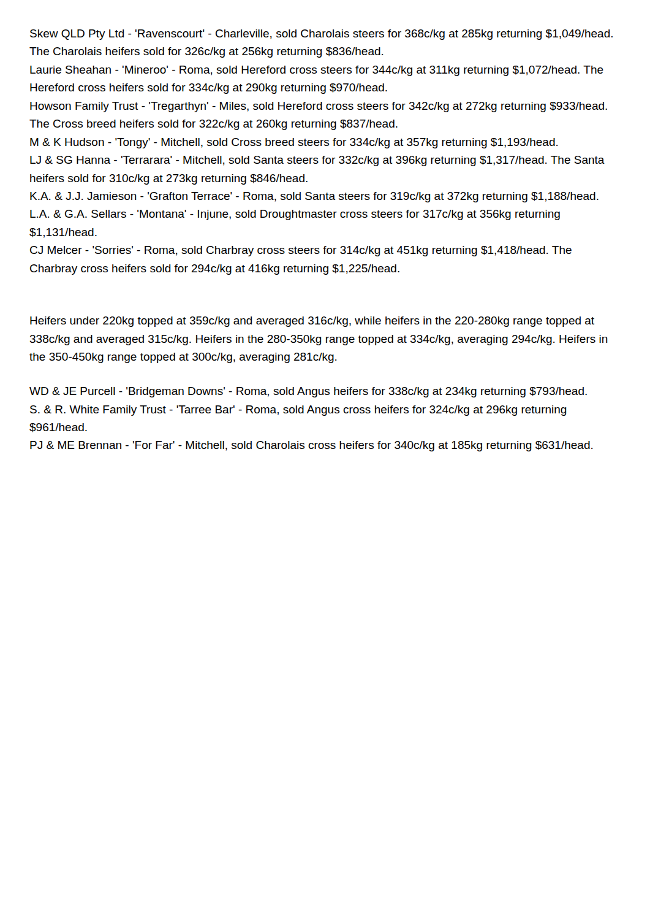Skew QLD Pty Ltd - 'Ravenscourt' - Charleville, sold Charolais steers for 368c/kg at 285kg returning $1,049/head. The Charolais heifers sold for 326c/kg at 256kg returning $836/head.
Laurie Sheahan - 'Mineroo' - Roma, sold Hereford cross steers for 344c/kg at 311kg returning $1,072/head. The Hereford cross heifers sold for 334c/kg at 290kg returning $970/head.
Howson Family Trust - 'Tregarthyn' - Miles, sold Hereford cross steers for 342c/kg at 272kg returning $933/head. The Cross breed heifers sold for 322c/kg at 260kg returning $837/head.
M & K Hudson - 'Tongy' - Mitchell, sold Cross breed steers for 334c/kg at 357kg returning $1,193/head.
LJ & SG Hanna - 'Terrarara' - Mitchell, sold Santa steers for 332c/kg at 396kg returning $1,317/head. The Santa heifers sold for 310c/kg at 273kg returning $846/head.
K.A. & J.J. Jamieson - 'Grafton Terrace' - Roma, sold Santa steers for 319c/kg at 372kg returning $1,188/head.
L.A. & G.A. Sellars - 'Montana' - Injune, sold Droughtmaster cross steers for 317c/kg at 356kg returning $1,131/head.
CJ Melcer - 'Sorries' - Roma, sold Charbray cross steers for 314c/kg at 451kg returning $1,418/head. The Charbray cross heifers sold for 294c/kg at 416kg returning $1,225/head.
Heifers under 220kg topped at 359c/kg and averaged 316c/kg, while heifers in the 220-280kg range topped at 338c/kg and averaged 315c/kg. Heifers in the 280-350kg range topped at 334c/kg, averaging 294c/kg. Heifers in the 350-450kg range topped at 300c/kg, averaging 281c/kg.
WD & JE Purcell - 'Bridgeman Downs' - Roma, sold Angus heifers for 338c/kg at 234kg returning $793/head.
S. & R. White Family Trust - 'Tarree Bar' - Roma, sold Angus cross heifers for 324c/kg at 296kg returning $961/head.
PJ & ME Brennan - 'For Far' - Mitchell, sold Charolais cross heifers for 340c/kg at 185kg returning $631/head.